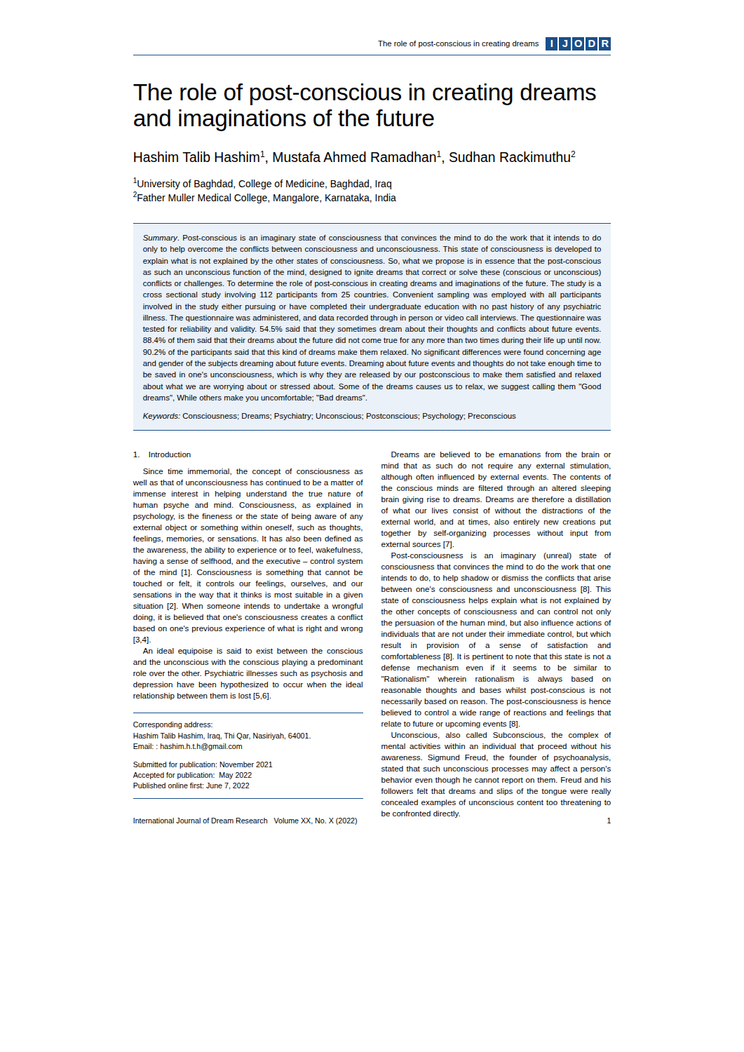The role of post-conscious in creating dreams
IJODR
The role of post-conscious in creating dreams and imaginations of the future
Hashim Talib Hashim1, Mustafa Ahmed Ramadhan1, Sudhan Rackimuthu2
1University of Baghdad, College of Medicine, Baghdad, Iraq
2Father Muller Medical College, Mangalore, Karnataka, India
Summary. Post-conscious is an imaginary state of consciousness that convinces the mind to do the work that it intends to do only to help overcome the conflicts between consciousness and unconsciousness. This state of consciousness is developed to explain what is not explained by the other states of consciousness. So, what we propose is in essence that the post-conscious as such an unconscious function of the mind, designed to ignite dreams that correct or solve these (conscious or unconscious) conflicts or challenges. To determine the role of post-conscious in creating dreams and imaginations of the future. The study is a cross sectional study involving 112 participants from 25 countries. Convenient sampling was employed with all participants involved in the study either pursuing or have completed their undergraduate education with no past history of any psychiatric illness. The questionnaire was administered, and data recorded through in person or video call interviews. The questionnaire was tested for reliability and validity. 54.5% said that they sometimes dream about their thoughts and conflicts about future events. 88.4% of them said that their dreams about the future did not come true for any more than two times during their life up until now. 90.2% of the participants said that this kind of dreams make them relaxed. No significant differences were found concerning age and gender of the subjects dreaming about future events. Dreaming about future events and thoughts do not take enough time to be saved in one's unconsciousness, which is why they are released by our postconscious to make them satisfied and relaxed about what we are worrying about or stressed about. Some of the dreams causes us to relax, we suggest calling them "Good dreams", While others make you uncomfortable; "Bad dreams".
Keywords: Consciousness; Dreams; Psychiatry; Unconscious; Postconscious; Psychology; Preconscious
1. Introduction
Since time immemorial, the concept of consciousness as well as that of unconsciousness has continued to be a matter of immense interest in helping understand the true nature of human psyche and mind. Consciousness, as explained in psychology, is the fineness or the state of being aware of any external object or something within oneself, such as thoughts, feelings, memories, or sensations. It has also been defined as the awareness, the ability to experience or to feel, wakefulness, having a sense of selfhood, and the executive – control system of the mind [1]. Consciousness is something that cannot be touched or felt, it controls our feelings, ourselves, and our sensations in the way that it thinks is most suitable in a given situation [2]. When someone intends to undertake a wrongful doing, it is believed that one's consciousness creates a conflict based on one's previous experience of what is right and wrong [3,4].
An ideal equipoise is said to exist between the conscious and the unconscious with the conscious playing a predominant role over the other. Psychiatric illnesses such as psychosis and depression have been hypothesized to occur when the ideal relationship between them is lost [5,6].
Corresponding address:
Hashim Talib Hashim, Iraq, Thi Qar, Nasiriyah, 64001.
Email: : hashim.h.t.h@gmail.com
Submitted for publication: November 2021
Accepted for publication: May 2022
Published online first: June 7, 2022
Dreams are believed to be emanations from the brain or mind that as such do not require any external stimulation, although often influenced by external events. The contents of the conscious minds are filtered through an altered sleeping brain giving rise to dreams. Dreams are therefore a distillation of what our lives consist of without the distractions of the external world, and at times, also entirely new creations put together by self-organizing processes without input from external sources [7].
Post-consciousness is an imaginary (unreal) state of consciousness that convinces the mind to do the work that one intends to do, to help shadow or dismiss the conflicts that arise between one's consciousness and unconsciousness [8]. This state of consciousness helps explain what is not explained by the other concepts of consciousness and can control not only the persuasion of the human mind, but also influence actions of individuals that are not under their immediate control, but which result in provision of a sense of satisfaction and comfortableness [8]. It is pertinent to note that this state is not a defense mechanism even if it seems to be similar to "Rationalism" wherein rationalism is always based on reasonable thoughts and bases whilst post-conscious is not necessarily based on reason. The post-consciousness is hence believed to control a wide range of reactions and feelings that relate to future or upcoming events [8].
Unconscious, also called Subconscious, the complex of mental activities within an individual that proceed without his awareness. Sigmund Freud, the founder of psychoanalysis, stated that such unconscious processes may affect a person's behavior even though he cannot report on them. Freud and his followers felt that dreams and slips of the tongue were really concealed examples of unconscious content too threatening to be confronted directly.
International Journal of Dream Research Volume XX, No. X (2022)
1